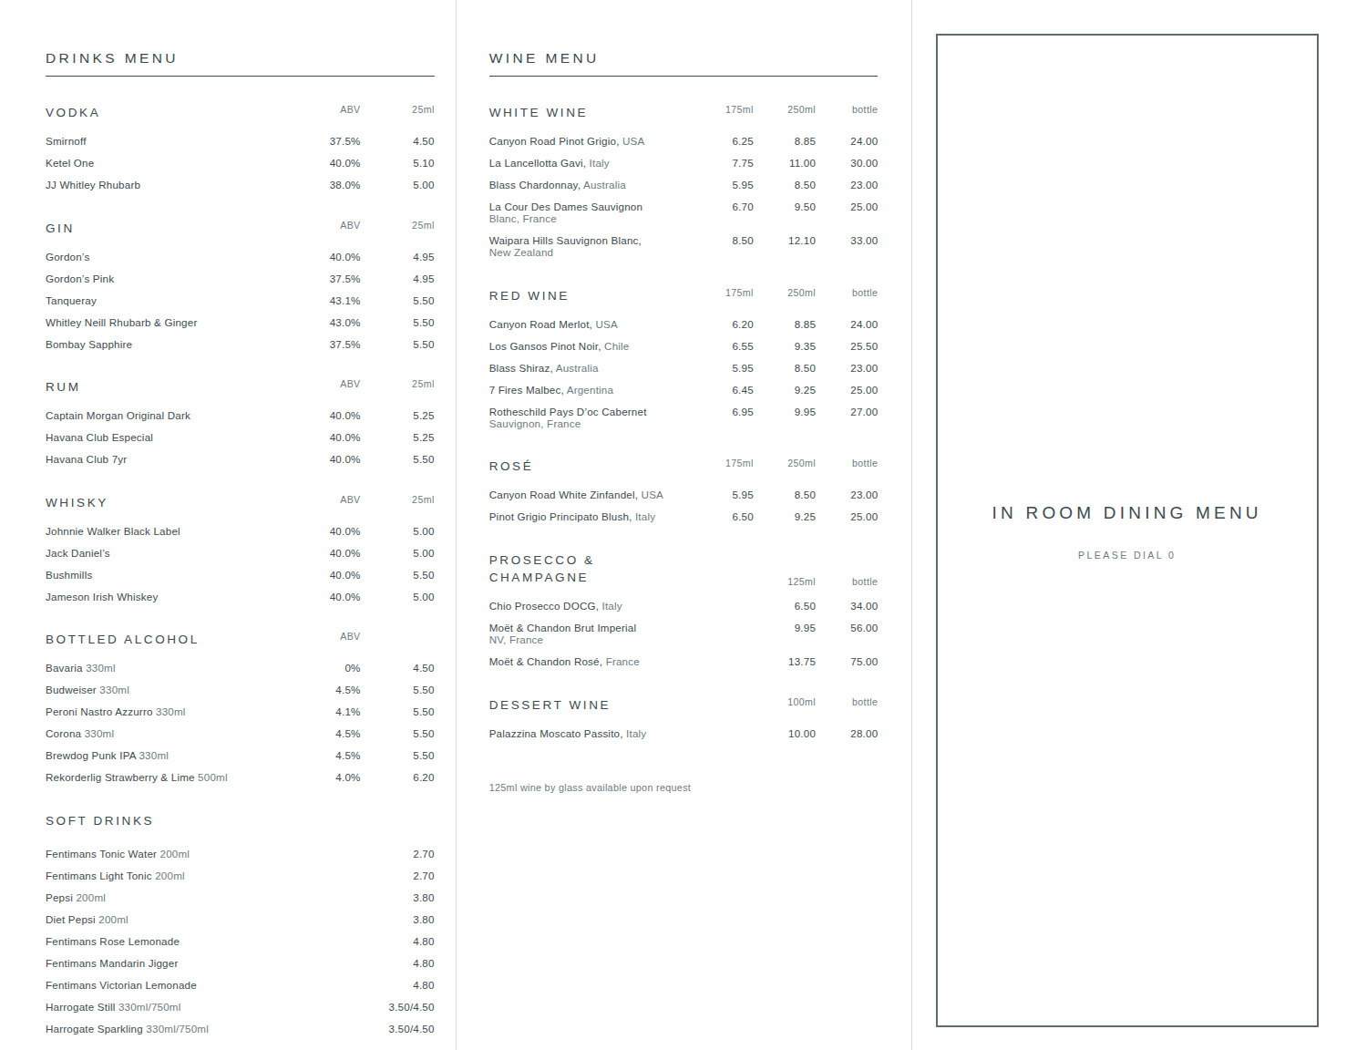DRINKS MENU
| VODKA | ABV | 25ml |
| Smirnoff | 37.5% | 4.50 |
| Ketel One | 40.0% | 5.10 |
| JJ Whitley Rhubarb | 38.0% | 5.00 |
| GIN | ABV | 25ml |
| Gordon’s | 40.0% | 4.95 |
| Gordon’s Pink | 37.5% | 4.95 |
| Tanqueray | 43.1% | 5.50 |
| Whitley Neill Rhubarb & Ginger | 43.0% | 5.50 |
| Bombay Sapphire | 37.5% | 5.50 |
| RUM | ABV | 25ml |
| Captain Morgan Original Dark | 40.0% | 5.25 |
| Havana Club Especial | 40.0% | 5.25 |
| Havana Club 7yr | 40.0% | 5.50 |
| WHISKY | ABV | 25ml |
| Johnnie Walker Black Label | 40.0% | 5.00 |
| Jack Daniel’s | 40.0% | 5.00 |
| Bushmills | 40.0% | 5.50 |
| Jameson Irish Whiskey | 40.0% | 5.00 |
| BOTTLED ALCOHOL | ABV | |
| Bavaria 330ml | 0% | 4.50 |
| Budweiser 330ml | 4.5% | 5.50 |
| Peroni Nastro Azzurro 330ml | 4.1% | 5.50 |
| Corona 330ml | 4.5% | 5.50 |
| Brewdog Punk IPA 330ml | 4.5% | 5.50 |
| Rekorderlig Strawberry & Lime 500ml | 4.0% | 6.20 |
SOFT DRINKS
| Fentimans Tonic Water 200ml | 2.70 |
| Fentimans Light Tonic 200ml | 2.70 |
| Pepsi 200ml | 3.80 |
| Diet Pepsi 200ml | 3.80 |
| Fentimans Rose Lemonade | 4.80 |
| Fentimans Mandarin Jigger | 4.80 |
| Fentimans Victorian Lemonade | 4.80 |
| Harrogate Still 330ml/750ml | 3.50/4.50 |
| Harrogate Sparkling 330ml/750ml | 3.50/4.50 |
WINE MENU
| WHITE WINE | 175ml | 250ml | bottle |
| Canyon Road Pinot Grigio, USA | 6.25 | 8.85 | 24.00 |
| La Lancellotta Gavi, Italy | 7.75 | 11.00 | 30.00 |
| Blass Chardonnay, Australia | 5.95 | 8.50 | 23.00 |
| La Cour Des Dames Sauvignon Blanc, France | 6.70 | 9.50 | 25.00 |
| Waipara Hills Sauvignon Blanc, New Zealand | 8.50 | 12.10 | 33.00 |
| RED WINE | 175ml | 250ml | bottle |
| Canyon Road Merlot, USA | 6.20 | 8.85 | 24.00 |
| Los Gansos Pinot Noir, Chile | 6.55 | 9.35 | 25.50 |
| Blass Shiraz, Australia | 5.95 | 8.50 | 23.00 |
| 7 Fires Malbec, Argentina | 6.45 | 9.25 | 25.00 |
| Rotheschild Pays D’oc Cabernet Sauvignon, France | 6.95 | 9.95 | 27.00 |
| ROSÉ | 175ml | 250ml | bottle |
| Canyon Road White Zinfandel, USA | 5.95 | 8.50 | 23.00 |
| Pinot Grigio Principato Blush, Italy | 6.50 | 9.25 | 25.00 |
| PROSECCO & CHAMPAGNE | | 125ml | bottle |
| Chio Prosecco DOCG, Italy | | 6.50 | 34.00 |
| Moët & Chandon Brut Imperial NV, France | | 9.95 | 56.00 |
| Moët & Chandon Rosé, France | | 13.75 | 75.00 |
| DESSERT WINE | | 100ml | bottle |
| Palazzina Moscato Passito, Italy | | 10.00 | 28.00 |
125ml wine by glass available upon request
IN ROOM DINING MENU
PLEASE DIAL 0